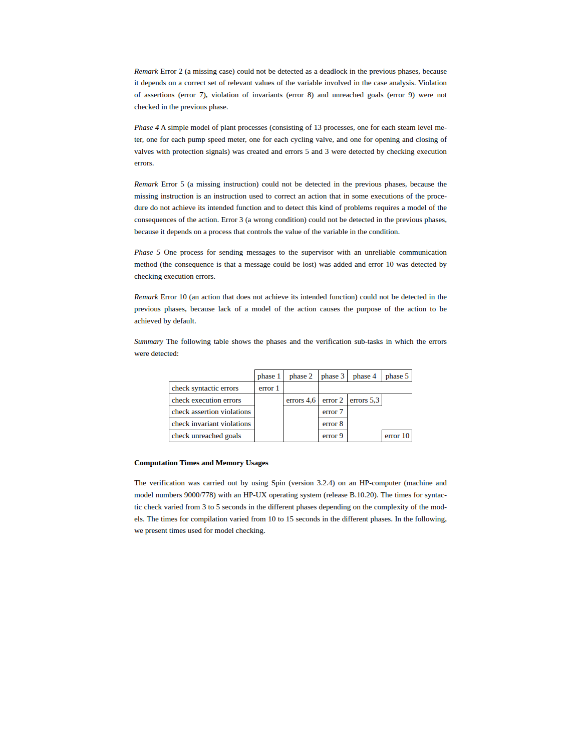Remark Error 2 (a missing case) could not be detected as a deadlock in the previous phases, because it depends on a correct set of relevant values of the variable involved in the case analysis. Violation of assertions (error 7), violation of invariants (error 8) and unreached goals (error 9) were not checked in the previous phase.
Phase 4 A simple model of plant processes (consisting of 13 processes, one for each steam level meter, one for each pump speed meter, one for each cycling valve, and one for opening and closing of valves with protection signals) was created and errors 5 and 3 were detected by checking execution errors.
Remark Error 5 (a missing instruction) could not be detected in the previous phases, because the missing instruction is an instruction used to correct an action that in some executions of the procedure do not achieve its intended function and to detect this kind of problems requires a model of the consequences of the action. Error 3 (a wrong condition) could not be detected in the previous phases, because it depends on a process that controls the value of the variable in the condition.
Phase 5 One process for sending messages to the supervisor with an unreliable communication method (the consequence is that a message could be lost) was added and error 10 was detected by checking execution errors.
Remark Error 10 (an action that does not achieve its intended function) could not be detected in the previous phases, because lack of a model of the action causes the purpose of the action to be achieved by default.
Summary The following table shows the phases and the verification sub-tasks in which the errors were detected:
| | phase 1 | phase 2 | phase 3 | phase 4 | phase 5 |
| check syntactic errors | error 1 | | | | |
| check execution errors | | errors 4,6 | error 2 | errors 5,3 | |
| check assertion violations | | | error 7 | | |
| check invariant violations | | | error 8 | | |
| check unreached goals | | | error 9 | | error 10 |
Computation Times and Memory Usages
The verification was carried out by using Spin (version 3.2.4) on an HP-computer (machine and model numbers 9000/778) with an HP-UX operating system (release B.10.20). The times for syntactic check varied from 3 to 5 seconds in the different phases depending on the complexity of the models. The times for compilation varied from 10 to 15 seconds in the different phases. In the following, we present times used for model checking.